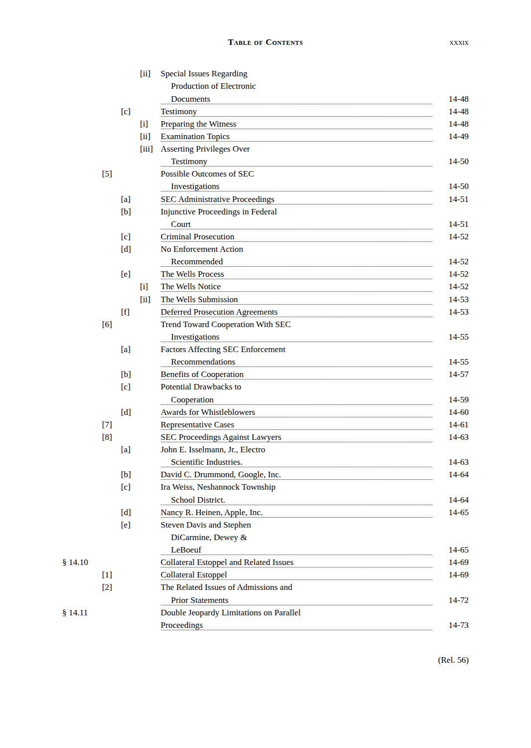Table of Contents xxxix
| | | | [ii] | Special Issues Regarding | |
| | | | | Production of Electronic | |
| | | | | Documents | 14-48 |
| | | [c] | | Testimony | 14-48 |
| | | | [i] | Preparing the Witness | 14-48 |
| | | | [ii] | Examination Topics | 14-49 |
| | | | [iii] | Asserting Privileges Over | |
| | | | | Testimony | 14-50 |
| | [5] | | Possible Outcomes of SEC | |
| | | | Investigations | 14-50 |
| | | [a] | | SEC Administrative Proceedings | 14-51 |
| | | [b] | | Injunctive Proceedings in Federal | |
| | | | | Court | 14-51 |
| | | [c] | | Criminal Prosecution | 14-52 |
| | | [d] | | No Enforcement Action | |
| | | | | Recommended | 14-52 |
| | | [e] | | The Wells Process | 14-52 |
| | | | [i] | The Wells Notice | 14-52 |
| | | | [ii] | The Wells Submission | 14-53 |
| | | [f] | | Deferred Prosecution Agreements | 14-53 |
| | [6] | | Trend Toward Cooperation With SEC | |
| | | | Investigations | 14-55 |
| | | [a] | | Factors Affecting SEC Enforcement | |
| | | | | Recommendations | 14-55 |
| | | [b] | | Benefits of Cooperation | 14-57 |
| | | [c] | | Potential Drawbacks to | |
| | | | | Cooperation | 14-59 |
| | | [d] | | Awards for Whistleblowers | 14-60 |
| | [7] | | Representative Cases | 14-61 |
| | [8] | | SEC Proceedings Against Lawyers | 14-63 |
| | | [a] | | John E. Isselmann, Jr., Electro | |
| | | | | Scientific Industries. | 14-63 |
| | | [b] | | David C. Drummond, Google, Inc. | 14-64 |
| | | [c] | | Ira Weiss, Neshannock Township | |
| | | | | School District. | 14-64 |
| | | [d] | | Nancy R. Heinen, Apple, Inc. | 14-65 |
| | | [e] | | Steven Davis and Stephen | |
| | | | | DiCarmine, Dewey & | |
| | | | | LeBoeuf | 14-65 |
| § 14.10 | | Collateral Estoppel and Related Issues | 14-69 |
| | [1] | | Collateral Estoppel | 14-69 |
| | [2] | | The Related Issues of Admissions and | |
| | | | Prior Statements | 14-72 |
| § 14.11 | | Double Jeopardy Limitations on Parallel | |
| | | Proceedings | 14-73 |
(Rel. 56)